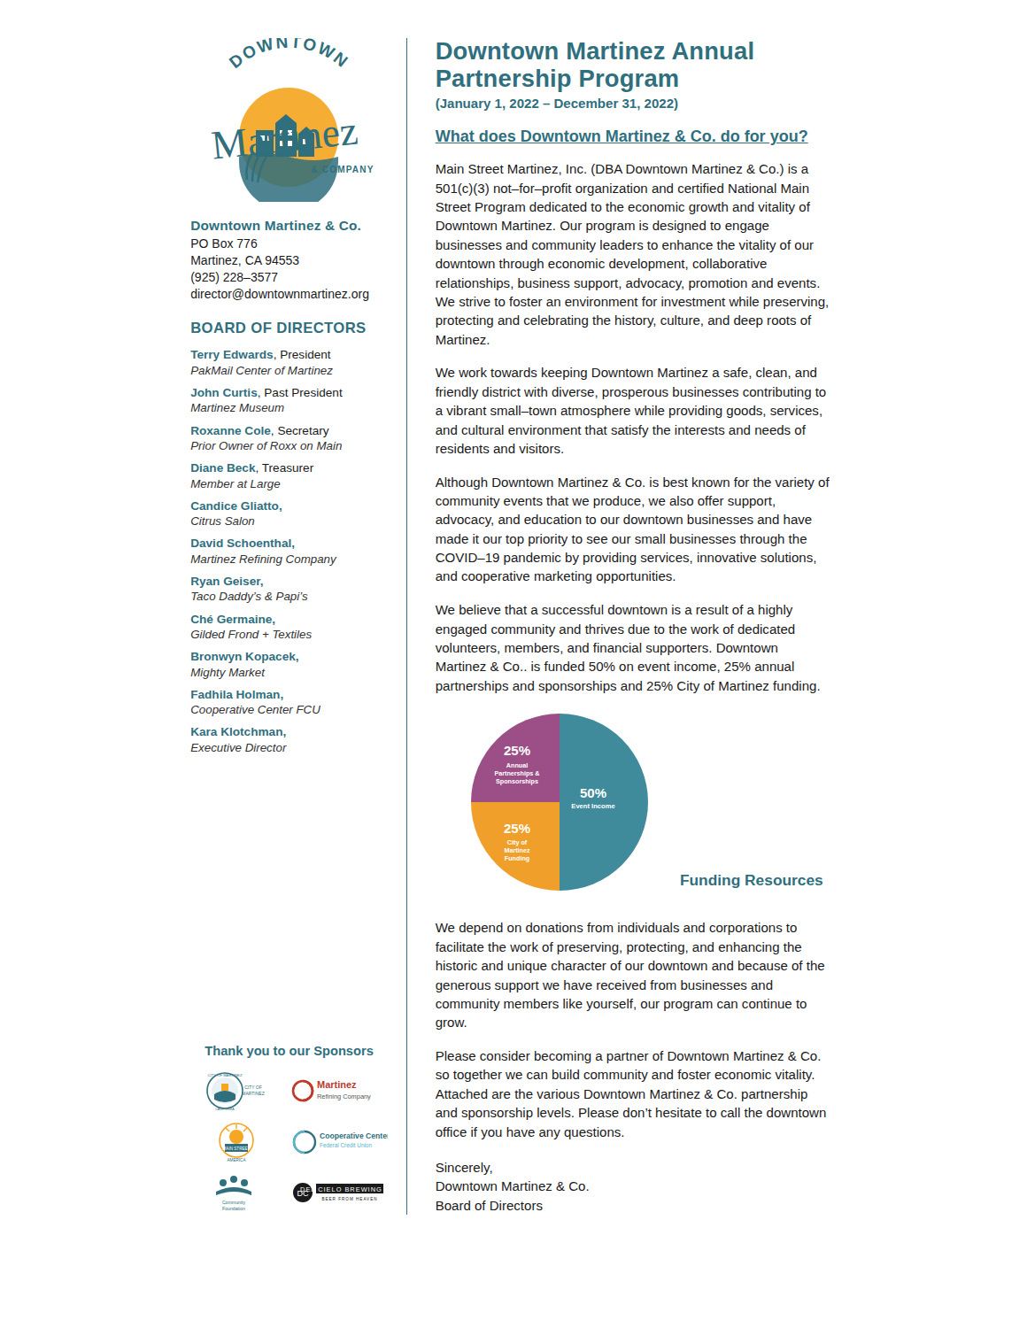DOWNTOWN Martinez & COMPANY
Downtown Martinez & Co.
PO Box 776
Martinez, CA 94553
(925) 228–3577
director@downtownmartinez.org
BOARD OF DIRECTORS
Terry Edwards, President PakMail Center of Martinez
John Curtis, Past President Martinez Museum
Roxanne Cole, Secretary Prior Owner of Roxx on Main
Diane Beck, Treasurer Member at Large
Candice Gliatto, Citrus Salon
David Schoenthal, Martinez Refining Company
Ryan Geiser, Taco Daddy’s & Papi’s
Ché Germaine, Gilded Frond + Textiles
Bronwyn Kopacek, Mighty Market
Fadhila Holman, Cooperative Center FCU
Kara Klotchman, Executive Director
Thank you to our Sponsors
CITY OF MARTINEZ CALIFORNIA CITY OF MARTINEZ Martinez Refining Company MAIN STREET AMERICA Cooperative Center Federal Credit Union Community Foundation DC DEL CIELO BREWING CO. BEER FROM HEAVEN
Downtown Martinez Annual Partnership Program
(January 1, 2022 – December 31, 2022)
What does Downtown Martinez & Co. do for you?
Main Street Martinez, Inc. (DBA Downtown Martinez & Co.) is a 501(c)(3) not–for–profit organization and certified National Main Street Program dedicated to the economic growth and vitality of Downtown Martinez. Our program is designed to engage businesses and community leaders to enhance the vitality of our downtown through economic development, collaborative relationships, business support, advocacy, promotion and events. We strive to foster an environment for investment while preserving, protecting and celebrating the history, culture, and deep roots of Martinez.
We work towards keeping Downtown Martinez a safe, clean, and friendly district with diverse, prosperous businesses contributing to a vibrant small–town atmosphere while providing goods, services, and cultural environment that satisfy the interests and needs of residents and visitors.
Although Downtown Martinez & Co. is best known for the variety of community events that we produce, we also offer support, advocacy, and education to our downtown businesses and have made it our top priority to see our small businesses through the COVID–19 pandemic by providing services, innovative solutions, and cooperative marketing opportunities.
We believe that a successful downtown is a result of a highly engaged community and thrives due to the work of dedicated volunteers, members, and financial supporters. Downtown Martinez & Co.. is funded 50% on event income, 25% annual partnerships and sponsorships and 25% City of Martinez funding.
25% Annual Partnerships & Sponsorships 50% Event Income 25% City of Martinez Funding
Funding Resources
We depend on donations from individuals and corporations to facilitate the work of preserving, protecting, and enhancing the historic and unique character of our downtown and because of the generous support we have received from businesses and community members like yourself, our program can continue to grow.
Please consider becoming a partner of Downtown Martinez & Co. so together we can build community and foster economic vitality. Attached are the various Downtown Martinez & Co. partnership and sponsorship levels. Please don’t hesitate to call the downtown office if you have any questions.
Sincerely,
Downtown Martinez & Co.
Board of Directors